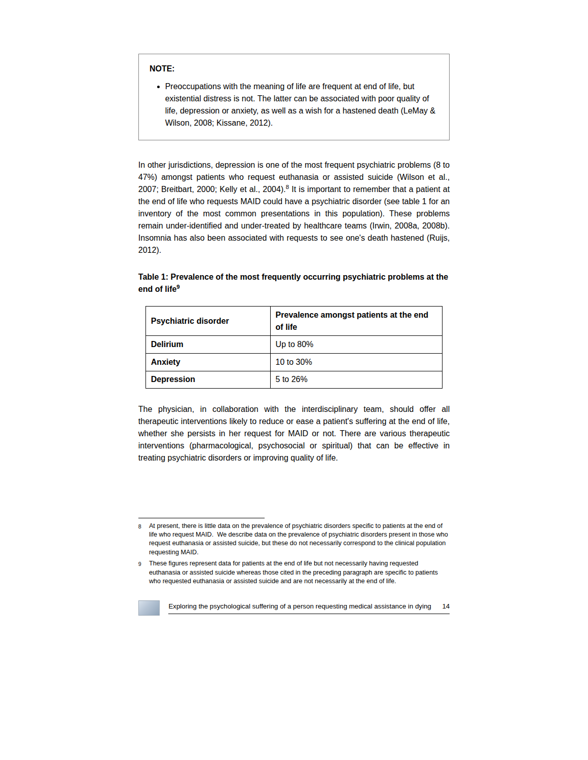NOTE:
Preoccupations with the meaning of life are frequent at end of life, but existential distress is not. The latter can be associated with poor quality of life, depression or anxiety, as well as a wish for a hastened death (LeMay & Wilson, 2008; Kissane, 2012).
In other jurisdictions, depression is one of the most frequent psychiatric problems (8 to 47%) amongst patients who request euthanasia or assisted suicide (Wilson et al., 2007; Breitbart, 2000; Kelly et al., 2004).8 It is important to remember that a patient at the end of life who requests MAID could have a psychiatric disorder (see table 1 for an inventory of the most common presentations in this population). These problems remain under-identified and under-treated by healthcare teams (Irwin, 2008a, 2008b). Insomnia has also been associated with requests to see one's death hastened (Ruijs, 2012).
Table 1: Prevalence of the most frequently occurring psychiatric problems at the end of life9
| Psychiatric disorder | Prevalence amongst patients at the end of life |
| --- | --- |
| Delirium | Up to 80% |
| Anxiety | 10 to 30% |
| Depression | 5 to 26% |
The physician, in collaboration with the interdisciplinary team, should offer all therapeutic interventions likely to reduce or ease a patient's suffering at the end of life, whether she persists in her request for MAID or not. There are various therapeutic interventions (pharmacological, psychosocial or spiritual) that can be effective in treating psychiatric disorders or improving quality of life.
8
At present, there is little data on the prevalence of psychiatric disorders specific to patients at the end of life who request MAID. We describe data on the prevalence of psychiatric disorders present in those who request euthanasia or assisted suicide, but these do not necessarily correspond to the clinical population requesting MAID.
9
These figures represent data for patients at the end of life but not necessarily having requested euthanasia or assisted suicide whereas those cited in the preceding paragraph are specific to patients who requested euthanasia or assisted suicide and are not necessarily at the end of life.
Exploring the psychological suffering of a person requesting medical assistance in dying 14